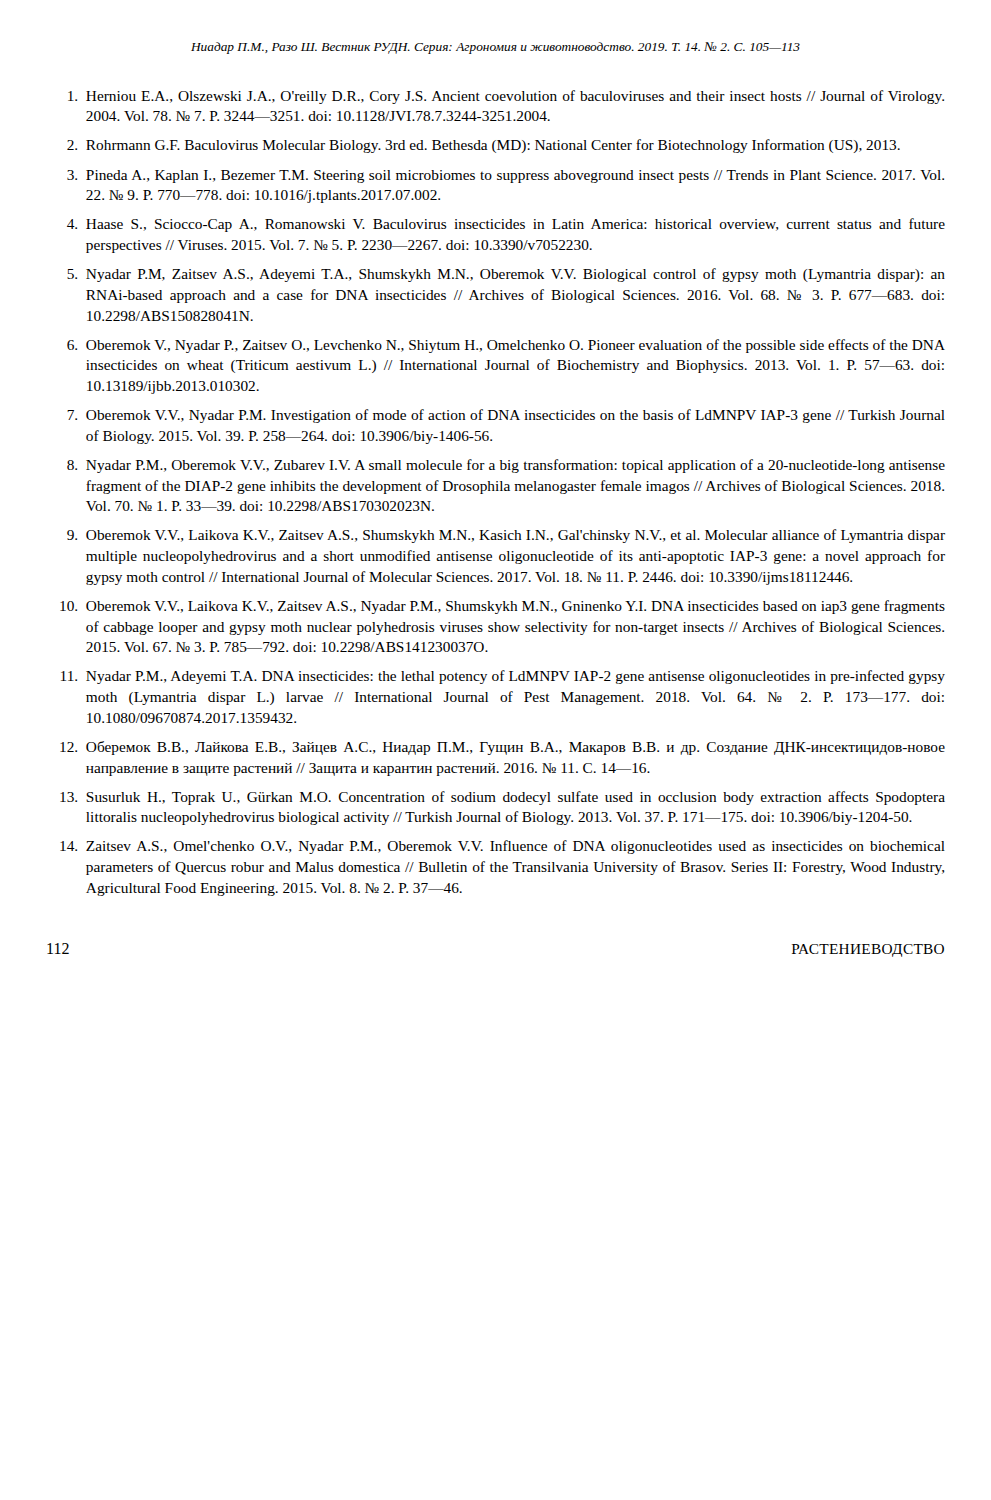Ниадар П.М., Разо Ш. Вестник РУДН. Серия: Агрономия и животноводство. 2019. Т. 14. № 2. С. 105—113
Herniou E.A., Olszewski J.A., O'reilly D.R., Cory J.S. Ancient coevolution of baculoviruses and their insect hosts // Journal of Virology. 2004. Vol. 78. № 7. P. 3244—3251. doi: 10.1128/JVI.78.7.3244-3251.2004.
Rohrmann G.F. Baculovirus Molecular Biology. 3rd ed. Bethesda (MD): National Center for Biotechnology Information (US), 2013.
Pineda A., Kaplan I., Bezemer T.M. Steering soil microbiomes to suppress aboveground insect pests // Trends in Plant Science. 2017. Vol. 22. № 9. P. 770—778. doi: 10.1016/j.tplants.2017.07.002.
Haase S., Sciocco-Cap A., Romanowski V. Baculovirus insecticides in Latin America: historical overview, current status and future perspectives // Viruses. 2015. Vol. 7. № 5. P. 2230—2267. doi: 10.3390/v7052230.
Nyadar P.M, Zaitsev A.S., Adeyemi T.A., Shumskykh M.N., Oberemok V.V. Biological control of gypsy moth (Lymantria dispar): an RNAi-based approach and a case for DNA insecticides // Archives of Biological Sciences. 2016. Vol. 68. № 3. P. 677—683. doi: 10.2298/ABS150828041N.
Oberemok V., Nyadar P., Zaitsev O., Levchenko N., Shiytum H., Omelchenko O. Pioneer evaluation of the possible side effects of the DNA insecticides on wheat (Triticum aestivum L.) // International Journal of Biochemistry and Biophysics. 2013. Vol. 1. P. 57—63. doi: 10.13189/ijbb.2013.010302.
Oberemok V.V., Nyadar P.M. Investigation of mode of action of DNA insecticides on the basis of LdMNPV IAP-3 gene // Turkish Journal of Biology. 2015. Vol. 39. P. 258—264. doi: 10.3906/biy-1406-56.
Nyadar P.M., Oberemok V.V., Zubarev I.V. A small molecule for a big transformation: topical application of a 20-nucleotide-long antisense fragment of the DIAP-2 gene inhibits the development of Drosophila melanogaster female imagos // Archives of Biological Sciences. 2018. Vol. 70. № 1. P. 33—39. doi: 10.2298/ABS170302023N.
Oberemok V.V., Laikova K.V., Zaitsev A.S., Shumskykh M.N., Kasich I.N., Gal'chinsky N.V., et al. Molecular alliance of Lymantria dispar multiple nucleopolyhedrovirus and a short unmodified antisense oligonucleotide of its anti-apoptotic IAP-3 gene: a novel approach for gypsy moth control // International Journal of Molecular Sciences. 2017. Vol. 18. № 11. P. 2446. doi: 10.3390/ijms18112446.
Oberemok V.V., Laikova K.V., Zaitsev A.S., Nyadar P.M., Shumskykh M.N., Gninenko Y.I. DNA insecticides based on iap3 gene fragments of cabbage looper and gypsy moth nuclear polyhedrosis viruses show selectivity for non-target insects // Archives of Biological Sciences. 2015. Vol. 67. № 3. P. 785—792. doi: 10.2298/ABS141230037O.
Nyadar P.M., Adeyemi T.A. DNA insecticides: the lethal potency of LdMNPV IAP-2 gene antisense oligonucleotides in pre-infected gypsy moth (Lymantria dispar L.) larvae // International Journal of Pest Management. 2018. Vol. 64. № 2. P. 173—177. doi: 10.1080/09670874.2017.1359432.
Оберемок В.В., Лайкова Е.В., Зайцев А.С., Ниадар П.М., Гущин В.А., Макаров В.В. и др. Создание ДНК-инсектицидов-новое направление в защите растений // Защита и карантин растений. 2016. № 11. С. 14—16.
Susurluk H., Toprak U., Gürkan M.O. Concentration of sodium dodecyl sulfate used in occlusion body extraction affects Spodoptera littoralis nucleopolyhedrovirus biological activity // Turkish Journal of Biology. 2013. Vol. 37. P. 171—175. doi: 10.3906/biy-1204-50.
Zaitsev A.S., Omel'chenko O.V., Nyadar P.M., Oberemok V.V. Influence of DNA oligonucleotides used as insecticides on biochemical parameters of Quercus robur and Malus domestica // Bulletin of the Transilvania University of Brasov. Series II: Forestry, Wood Industry, Agricultural Food Engineering. 2015. Vol. 8. № 2. P. 37—46.
112 РАСТЕНИЕВОДСТВО